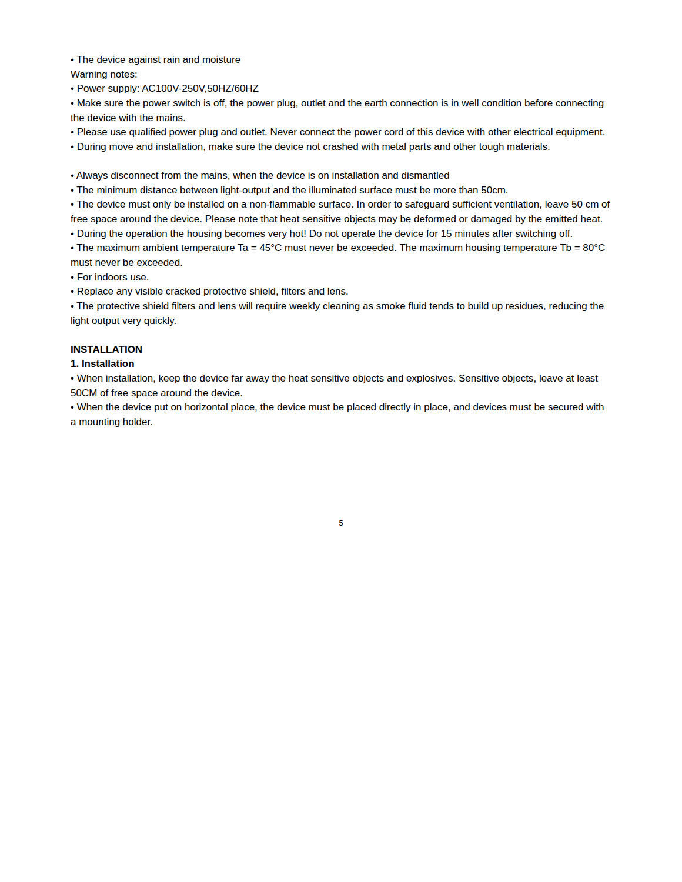• The device against rain and moisture
Warning notes:
• Power supply: AC100V-250V,50HZ/60HZ
• Make sure the power switch is off, the power plug, outlet and the earth connection is in well condition before connecting the device with the mains.
• Please use qualified power plug and outlet. Never connect the power cord of this device with other electrical equipment.
• During move and installation, make sure the device not crashed with metal parts and other tough materials.
• Always disconnect from the mains, when the device is on installation and dismantled
• The minimum distance between light-output and the illuminated surface must be more than 50cm.
• The device must only be installed on a non-flammable surface. In order to safeguard sufficient ventilation, leave 50 cm of free space around the device. Please note that heat sensitive objects may be deformed or damaged by the emitted heat.
• During the operation the housing becomes very hot! Do not operate the device for 15 minutes after switching off.
• The maximum ambient temperature Ta = 45°C must never be exceeded. The maximum housing temperature Tb = 80°C must never be exceeded.
• For indoors use.
• Replace any visible cracked protective shield, filters and lens.
• The protective shield filters and lens will require weekly cleaning as smoke fluid tends to build up residues, reducing the light output very quickly.
INSTALLATION
1. Installation
• When installation, keep the device far away the heat sensitive objects and explosives. Sensitive objects, leave at least 50CM of free space around the device.
• When the device put on horizontal place, the device must be placed directly in place, and devices must be secured with a mounting holder.
5